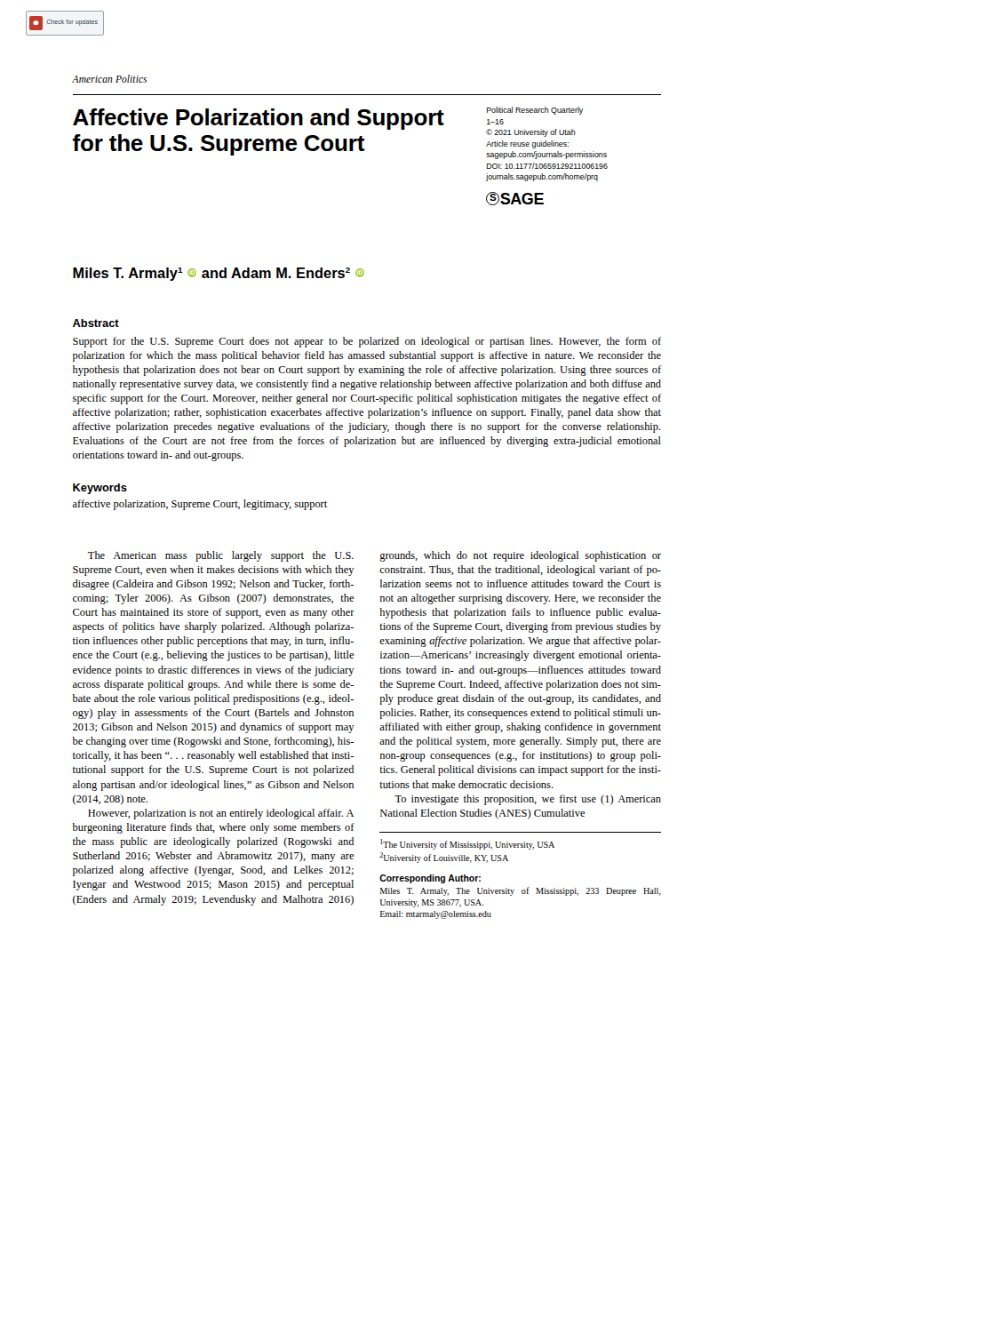Check for updates
American Politics
Affective Polarization and Support
for the U.S. Supreme Court
Political Research Quarterly
1–16
© 2021 University of Utah
Article reuse guidelines:
sagepub.com/journals-permissions
DOI: 10.1177/10659129211006196
journals.sagepub.com/home/prq
SAGE
Miles T. Armaly1 and Adam M. Enders2
Abstract
Support for the U.S. Supreme Court does not appear to be polarized on ideological or partisan lines. However, the form of polarization for which the mass political behavior field has amassed substantial support is affective in nature. We reconsider the hypothesis that polarization does not bear on Court support by examining the role of affective polarization. Using three sources of nationally representative survey data, we consistently find a negative relationship between affective polarization and both diffuse and specific support for the Court. Moreover, neither general nor Court-specific political sophistication mitigates the negative effect of affective polarization; rather, sophistication exacerbates affective polarization’s influence on support. Finally, panel data show that affective polarization precedes negative evaluations of the judiciary, though there is no support for the converse relationship. Evaluations of the Court are not free from the forces of polarization but are influenced by diverging extra-judicial emotional orientations toward in- and out-groups.
Keywords
affective polarization, Supreme Court, legitimacy, support
The American mass public largely support the U.S. Supreme Court, even when it makes decisions with which they disagree (Caldeira and Gibson 1992; Nelson and Tucker, forthcoming; Tyler 2006). As Gibson (2007) demonstrates, the Court has maintained its store of support, even as many other aspects of politics have sharply polarized. Although polarization influences other public perceptions that may, in turn, influence the Court (e.g., believing the justices to be partisan), little evidence points to drastic differences in views of the judiciary across disparate political groups. And while there is some debate about the role various political predispositions (e.g., ideology) play in assessments of the Court (Bartels and Johnston 2013; Gibson and Nelson 2015) and dynamics of support may be changing over time (Rogowski and Stone, forthcoming), historically, it has been “. . . reasonably well established that institutional support for the U.S. Supreme Court is not polarized along partisan and/or ideological lines,” as Gibson and Nelson (2014, 208) note.
However, polarization is not an entirely ideological affair. A burgeoning literature finds that, where only some members of the mass public are ideologically polarized (Rogowski and Sutherland 2016; Webster and Abramowitz 2017), many are polarized along affective (Iyengar, Sood, and Lelkes 2012; Iyengar and Westwood 2015; Mason 2015) and perceptual (Enders and Armaly 2019; Levendusky and Malhotra 2016) grounds, which do not require ideological sophistication or constraint. Thus, that the traditional, ideological variant of polarization seems not to influence attitudes toward the Court is not an altogether surprising discovery. Here, we reconsider the hypothesis that polarization fails to influence public evaluations of the Supreme Court, diverging from previous studies by examining affective polarization. We argue that affective polarization—Americans’ increasingly divergent emotional orientations toward in- and out-groups—influences attitudes toward the Supreme Court. Indeed, affective polarization does not simply produce great disdain of the out-group, its candidates, and policies. Rather, its consequences extend to political stimuli unaffiliated with either group, shaking confidence in government and the political system, more generally. Simply put, there are non-group consequences (e.g., for institutions) to group politics. General political divisions can impact support for the institutions that make democratic decisions.
To investigate this proposition, we first use (1) American National Election Studies (ANES) Cumulative
1 The University of Mississippi, University, USA
2 University of Louisville, KY, USA
Corresponding Author:
Miles T. Armaly, The University of Mississippi, 233 Deupree Hall, University, MS 38677, USA.
Email: mtarmaly@olemiss.edu